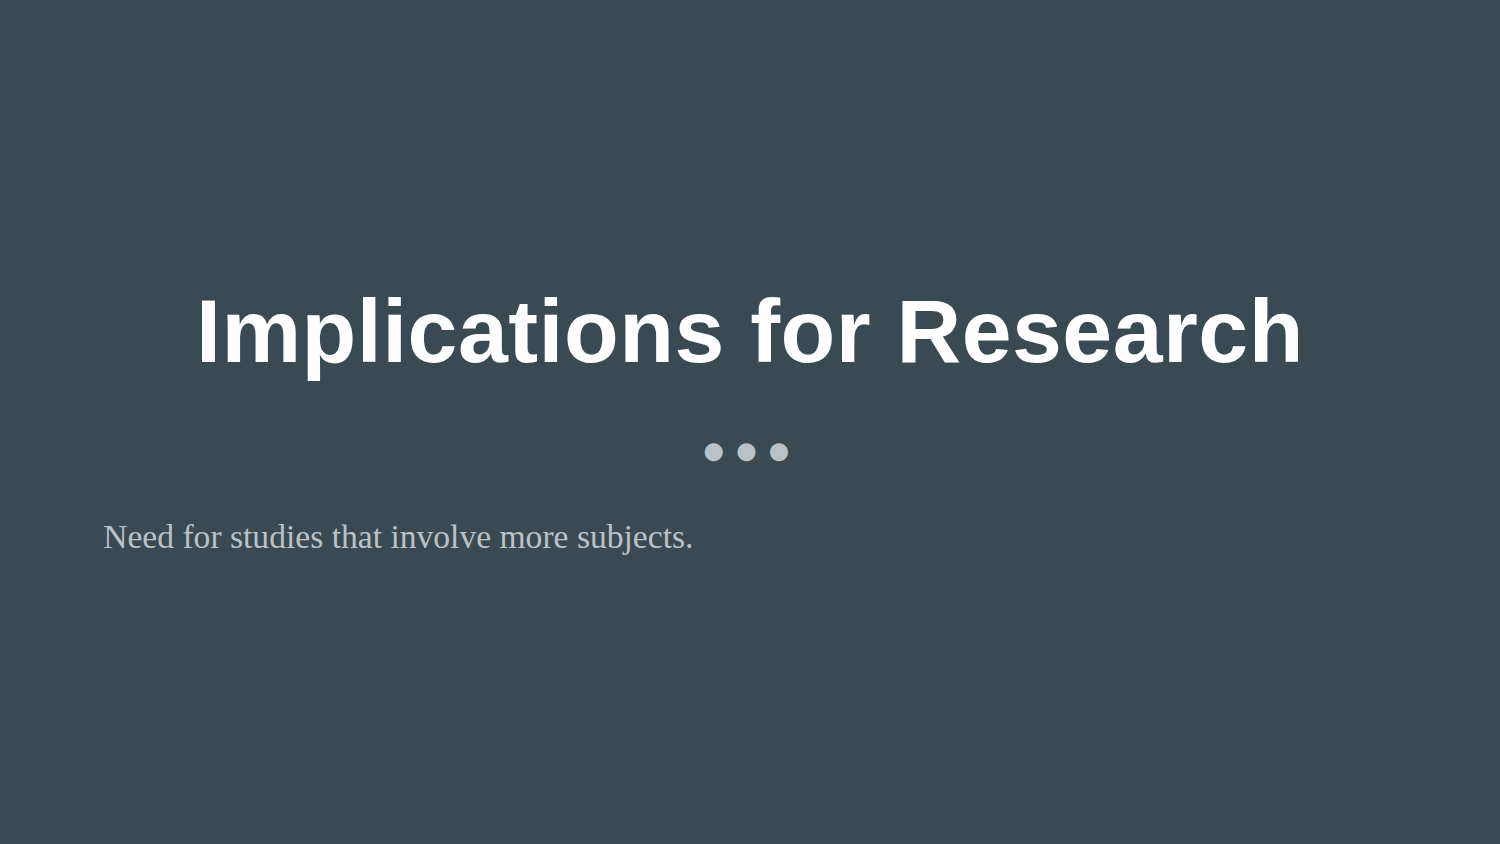Implications for Research
●●●
Need for studies that involve more subjects.